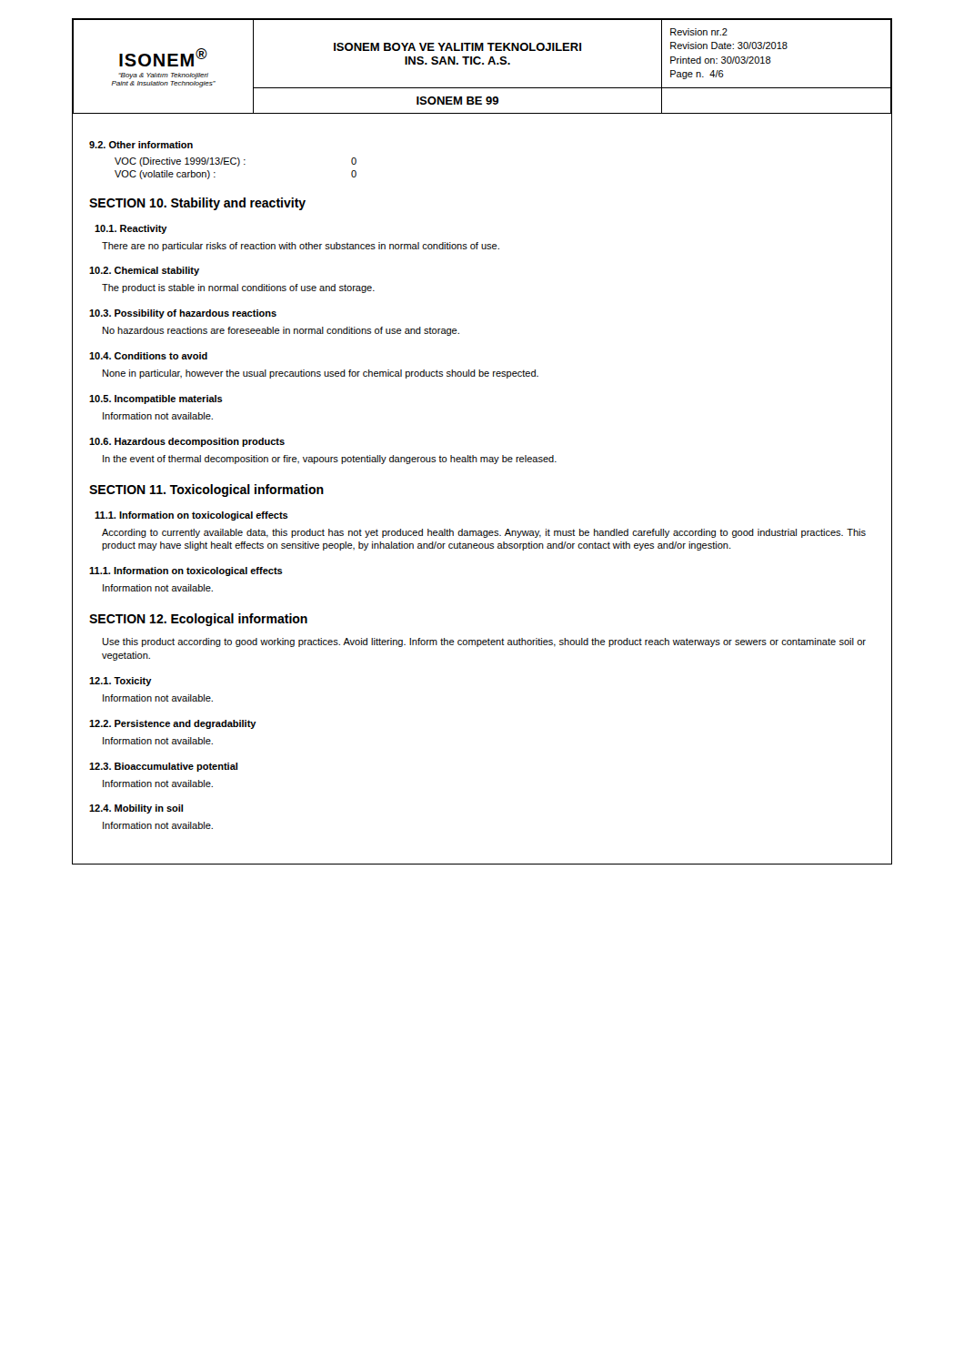| ISONEM ® “Boya & Yalıtım Teknolojileri Paint & Insulation Technologies” | ISONEM BOYA VE YALITIM TEKNOLOJILERI INS. SAN. TIC. A.S. | Revision nr.2 Revision Date: 30/03/2018 Printed on: 30/03/2018 Page n. 4/6 |
| ISONEM BE 99 | |
9.2. Other information
VOC (Directive 1999/13/EC) : 0
VOC (volatile carbon) : 0
SECTION 10. Stability and reactivity
10.1. Reactivity
There are no particular risks of reaction with other substances in normal conditions of use.
10.2. Chemical stability
The product is stable in normal conditions of use and storage.
10.3. Possibility of hazardous reactions
No hazardous reactions are foreseeable in normal conditions of use and storage.
10.4. Conditions to avoid
None in particular, however the usual precautions used for chemical products should be respected.
10.5. Incompatible materials
Information not available.
10.6. Hazardous decomposition products
In the event of thermal decomposition or fire, vapours potentially dangerous to health may be released.
SECTION 11. Toxicological information
11.1. Information on toxicological effects
According to currently available data, this product has not yet produced health damages. Anyway, it must be handled carefully according to good industrial practices. This product may have slight healt effects on sensitive people, by inhalation and/or cutaneous absorption and/or contact with eyes and/or ingestion.
11.1. Information on toxicological effects
Information not available.
SECTION 12. Ecological information
Use this product according to good working practices. Avoid littering. Inform the competent authorities, should the product reach waterways or sewers or contaminate soil or vegetation.
12.1. Toxicity
Information not available.
12.2. Persistence and degradability
Information not available.
12.3. Bioaccumulative potential
Information not available.
12.4. Mobility in soil
Information not available.